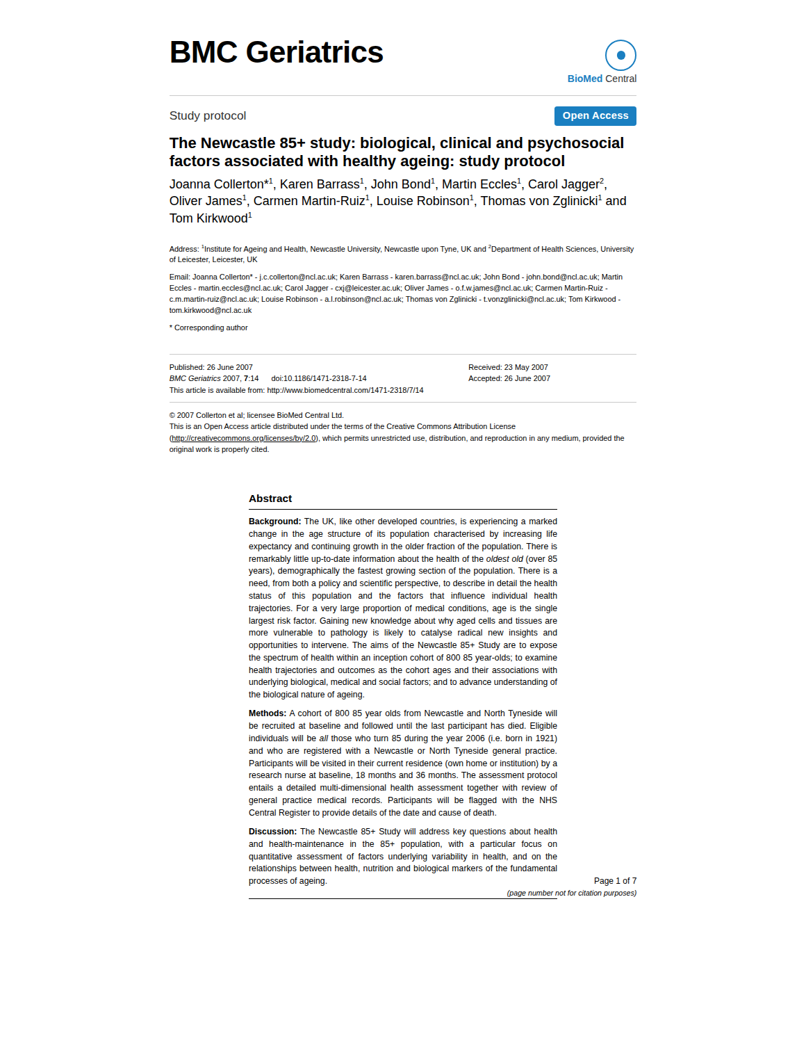BMC Geriatrics
Bio Med Central
Study protocol
Open Access
The Newcastle 85+ study: biological, clinical and psychosocial factors associated with healthy ageing: study protocol
Joanna Collerton*1, Karen Barrass1, John Bond1, Martin Eccles1, Carol Jagger2, Oliver James1, Carmen Martin-Ruiz1, Louise Robinson1, Thomas von Zglinicki1 and Tom Kirkwood1
Address: 1Institute for Ageing and Health, Newcastle University, Newcastle upon Tyne, UK and 2Department of Health Sciences, University of Leicester, Leicester, UK
Email: Joanna Collerton* - j.c.collerton@ncl.ac.uk; Karen Barrass - karen.barrass@ncl.ac.uk; John Bond - john.bond@ncl.ac.uk; Martin Eccles - martin.eccles@ncl.ac.uk; Carol Jagger - cxj@leicester.ac.uk; Oliver James - o.f.w.james@ncl.ac.uk; Carmen Martin-Ruiz - c.m.martin-ruiz@ncl.ac.uk; Louise Robinson - a.l.robinson@ncl.ac.uk; Thomas von Zglinicki - t.vonzglinicki@ncl.ac.uk; Tom Kirkwood - tom.kirkwood@ncl.ac.uk
* Corresponding author
Published: 26 June 2007
BMC Geriatrics 2007, 7:14 doi:10.1186/1471-2318-7-14
This article is available from: http://www.biomedcentral.com/1471-2318/7/14
Received: 23 May 2007
Accepted: 26 June 2007
© 2007 Collerton et al; licensee BioMed Central Ltd.
This is an Open Access article distributed under the terms of the Creative Commons Attribution License (http://creativecommons.org/licenses/by/2.0), which permits unrestricted use, distribution, and reproduction in any medium, provided the original work is properly cited.
Abstract
Background: The UK, like other developed countries, is experiencing a marked change in the age structure of its population characterised by increasing life expectancy and continuing growth in the older fraction of the population. There is remarkably little up-to-date information about the health of the oldest old (over 85 years), demographically the fastest growing section of the population. There is a need, from both a policy and scientific perspective, to describe in detail the health status of this population and the factors that influence individual health trajectories. For a very large proportion of medical conditions, age is the single largest risk factor. Gaining new knowledge about why aged cells and tissues are more vulnerable to pathology is likely to catalyse radical new insights and opportunities to intervene. The aims of the Newcastle 85+ Study are to expose the spectrum of health within an inception cohort of 800 85 year-olds; to examine health trajectories and outcomes as the cohort ages and their associations with underlying biological, medical and social factors; and to advance understanding of the biological nature of ageing.
Methods: A cohort of 800 85 year olds from Newcastle and North Tyneside will be recruited at baseline and followed until the last participant has died. Eligible individuals will be all those who turn 85 during the year 2006 (i.e. born in 1921) and who are registered with a Newcastle or North Tyneside general practice. Participants will be visited in their current residence (own home or institution) by a research nurse at baseline, 18 months and 36 months. The assessment protocol entails a detailed multi-dimensional health assessment together with review of general practice medical records. Participants will be flagged with the NHS Central Register to provide details of the date and cause of death.
Discussion: The Newcastle 85+ Study will address key questions about health and health-maintenance in the 85+ population, with a particular focus on quantitative assessment of factors underlying variability in health, and on the relationships between health, nutrition and biological markers of the fundamental processes of ageing.
Page 1 of 7
(page number not for citation purposes)